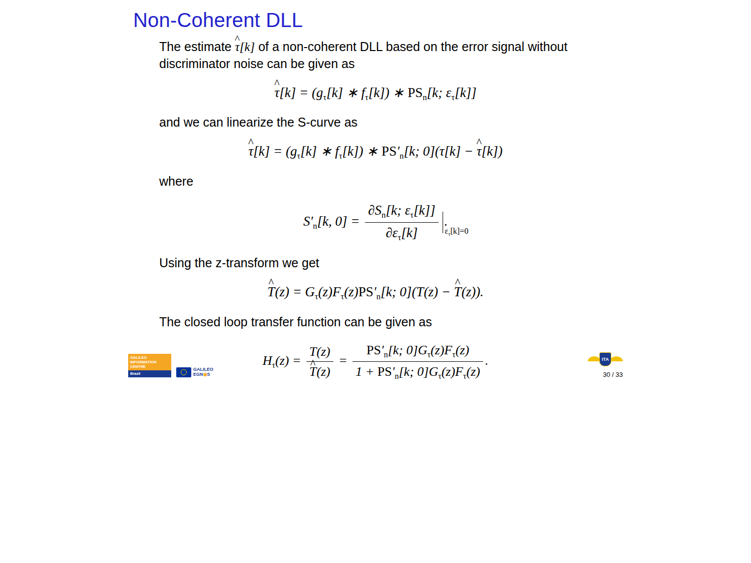Non-Coherent DLL
The estimate ^τ[k] of a non-coherent DLL based on the error signal without discriminator noise can be given as
^τ[k] = (gτ[k] ∗ fτ[k]) ∗ PSn[k; ετ[k]]
and we can linearize the S-curve as
^τ[k] = (gτ[k] ∗ fτ[k]) ∗ PS′n[k; 0](τ[k] − ^τ[k])
where
S′n[k, 0] = ∂Sn[k; ετ[k]] ∂ετ[k] ετ[k]=0.
Using the z-transform we get
^T(z) = Gτ(z)Fτ(z)PS′n[k; 0](T(z) − ^T(z)).
The closed loop transfer function can be given as
Hτ(z) = T(z) ^T(z) = PS′n[k; 0]Gτ(z)Fτ(z) 1 + PS′n[k; 0]Gτ(z)Fτ(z) .
GALILEO
INFORMATION
CENTRE
Brazil
GALILEO EGN◉S
ITA
30 / 33